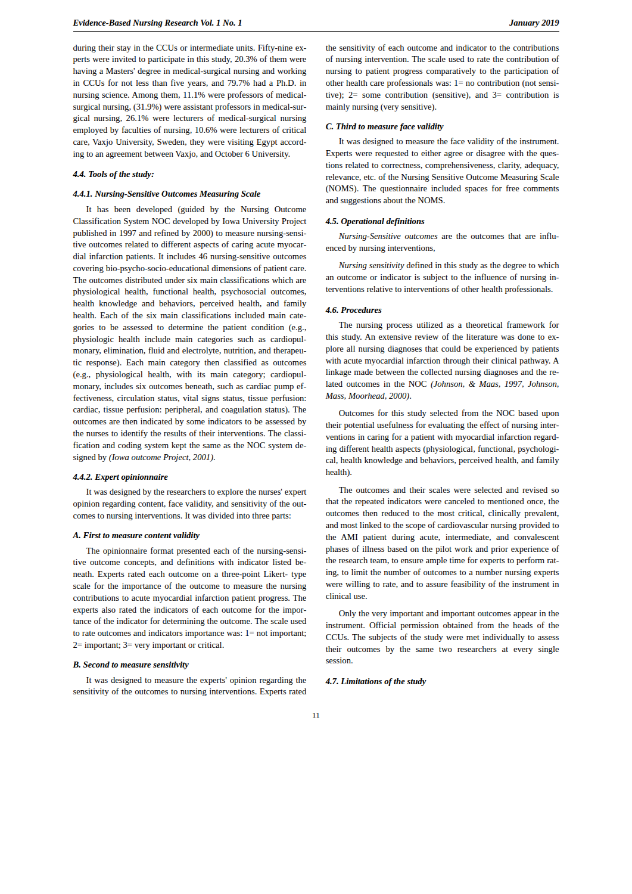Evidence-Based Nursing Research Vol. 1 No. 1 January 2019
during their stay in the CCUs or intermediate units. Fifty-nine experts were invited to participate in this study, 20.3% of them were having a Masters' degree in medical-surgical nursing and working in CCUs for not less than five years, and 79.7% had a Ph.D. in nursing science. Among them, 11.1% were professors of medical-surgical nursing, (31.9%) were assistant professors in medical-surgical nursing, 26.1% were lecturers of medical-surgical nursing employed by faculties of nursing, 10.6% were lecturers of critical care, Vaxjo University, Sweden, they were visiting Egypt according to an agreement between Vaxjo, and October 6 University.
4.4. Tools of the study:
4.4.1. Nursing-Sensitive Outcomes Measuring Scale
It has been developed (guided by the Nursing Outcome Classification System NOC developed by Iowa University Project published in 1997 and refined by 2000) to measure nursing-sensitive outcomes related to different aspects of caring acute myocardial infarction patients. It includes 46 nursing-sensitive outcomes covering bio-psycho-socio-educational dimensions of patient care. The outcomes distributed under six main classifications which are physiological health, functional health, psychosocial outcomes, health knowledge and behaviors, perceived health, and family health. Each of the six main classifications included main categories to be assessed to determine the patient condition (e.g., physiologic health include main categories such as cardiopulmonary, elimination, fluid and electrolyte, nutrition, and therapeutic response). Each main category then classified as outcomes (e.g., physiological health, with its main category; cardiopulmonary, includes six outcomes beneath, such as cardiac pump effectiveness, circulation status, vital signs status, tissue perfusion: cardiac, tissue perfusion: peripheral, and coagulation status). The outcomes are then indicated by some indicators to be assessed by the nurses to identify the results of their interventions. The classification and coding system kept the same as the NOC system designed by (Iowa outcome Project, 2001).
4.4.2. Expert opinionnaire
It was designed by the researchers to explore the nurses' expert opinion regarding content, face validity, and sensitivity of the outcomes to nursing interventions. It was divided into three parts:
A. First to measure content validity
The opinionnaire format presented each of the nursing-sensitive outcome concepts, and definitions with indicator listed beneath. Experts rated each outcome on a three-point Likert- type scale for the importance of the outcome to measure the nursing contributions to acute myocardial infarction patient progress. The experts also rated the indicators of each outcome for the importance of the indicator for determining the outcome. The scale used to rate outcomes and indicators importance was: 1= not important; 2= important; 3= very important or critical.
B. Second to measure sensitivity
It was designed to measure the experts' opinion regarding the sensitivity of the outcomes to nursing interventions. Experts rated the sensitivity of each outcome and indicator to the contributions of nursing intervention. The scale used to rate the contribution of nursing to patient progress comparatively to the participation of other health care professionals was: 1= no contribution (not sensitive); 2= some contribution (sensitive), and 3= contribution is mainly nursing (very sensitive).
C. Third to measure face validity
It was designed to measure the face validity of the instrument. Experts were requested to either agree or disagree with the questions related to correctness, comprehensiveness, clarity, adequacy, relevance, etc. of the Nursing Sensitive Outcome Measuring Scale (NOMS). The questionnaire included spaces for free comments and suggestions about the NOMS.
4.5. Operational definitions
Nursing-Sensitive outcomes are the outcomes that are influenced by nursing interventions,
Nursing sensitivity defined in this study as the degree to which an outcome or indicator is subject to the influence of nursing interventions relative to interventions of other health professionals.
4.6. Procedures
The nursing process utilized as a theoretical framework for this study. An extensive review of the literature was done to explore all nursing diagnoses that could be experienced by patients with acute myocardial infarction through their clinical pathway. A linkage made between the collected nursing diagnoses and the related outcomes in the NOC (Johnson, & Maas, 1997, Johnson, Mass, Moorhead, 2000).
Outcomes for this study selected from the NOC based upon their potential usefulness for evaluating the effect of nursing interventions in caring for a patient with myocardial infarction regarding different health aspects (physiological, functional, psychological, health knowledge and behaviors, perceived health, and family health).
The outcomes and their scales were selected and revised so that the repeated indicators were canceled to mentioned once, the outcomes then reduced to the most critical, clinically prevalent, and most linked to the scope of cardiovascular nursing provided to the AMI patient during acute, intermediate, and convalescent phases of illness based on the pilot work and prior experience of the research team, to ensure ample time for experts to perform rating, to limit the number of outcomes to a number nursing experts were willing to rate, and to assure feasibility of the instrument in clinical use.
Only the very important and important outcomes appear in the instrument. Official permission obtained from the heads of the CCUs. The subjects of the study were met individually to assess their outcomes by the same two researchers at every single session.
4.7. Limitations of the study
11